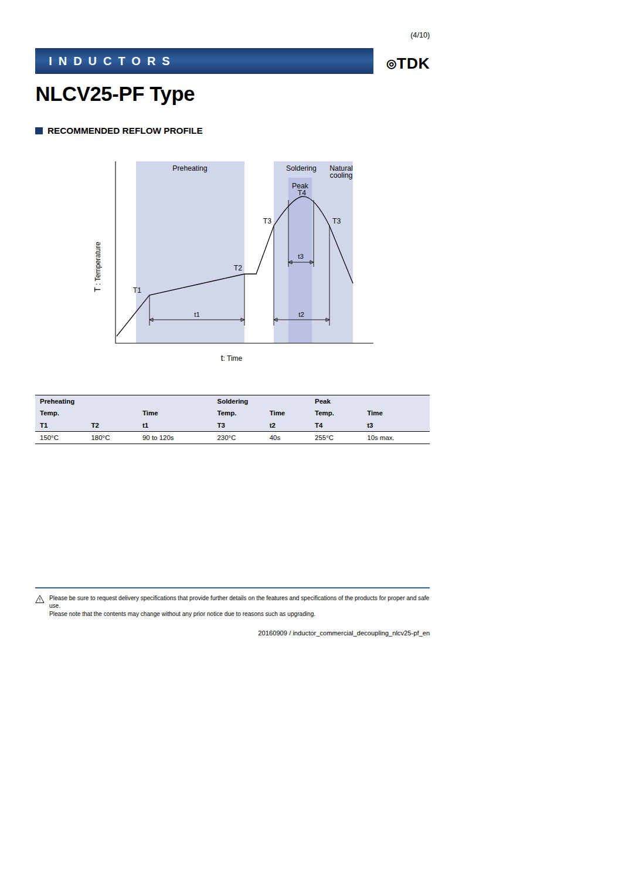(4/10)
INDUCTORS
◎TDK
NLCV25-PF Type
RECOMMENDED REFLOW PROFILE
Preheating Soldering Natural cooling Peak T : Temperature t: Time T1 T2 T3 T3 T4 t1 t2 t3
| Preheating | Soldering | Peak |
| --- | --- | --- |
| Temp. | Time | Temp. | Time | Temp. | Time |
| T1 | T2 | t1 | T3 | t2 | T4 | t3 |
| 150°C | 180°C | 90 to 120s | 230°C | 40s | 255°C | 10s max. |
Please be sure to request delivery specifications that provide further details on the features and specifications of the products for proper and safe use.
Please note that the contents may change without any prior notice due to reasons such as upgrading.
20160909 / inductor_commercial_decoupling_nlcv25-pf_en